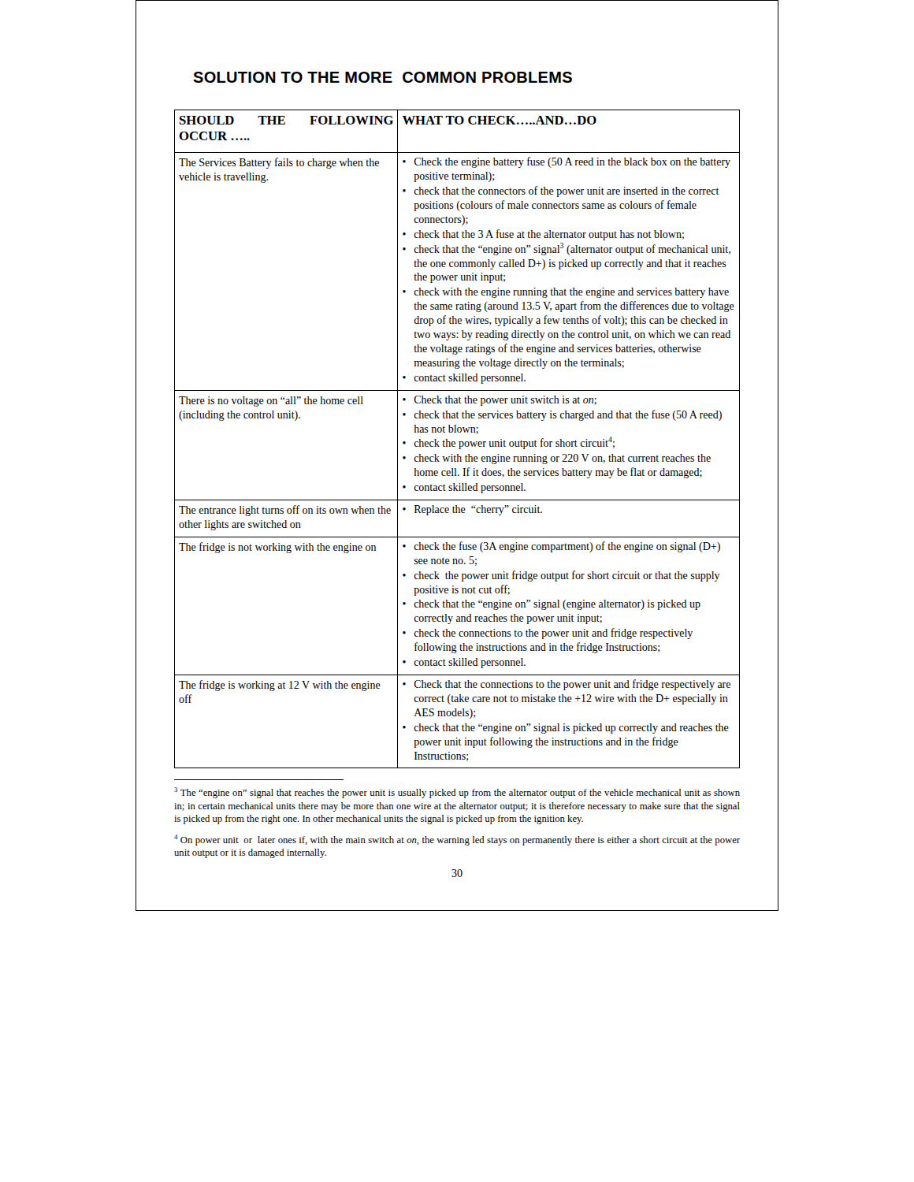SOLUTION TO THE MORE COMMON PROBLEMS
| SHOULD THE FOLLOWING OCCUR ….. | WHAT TO CHECK…..AND…DO |
| --- | --- |
| The Services Battery fails to charge when the vehicle is travelling. | Check the engine battery fuse (50 A reed in the black box on the battery positive terminal); check that the connectors of the power unit are inserted in the correct positions (colours of male connectors same as colours of female connectors); check that the 3 A fuse at the alternator output has not blown; check that the “engine on” signal 3 (alternator output of mechanical unit, the one commonly called D+) is picked up correctly and that it reaches the power unit input; check with the engine running that the engine and services battery have the same rating (around 13.5 V, apart from the differences due to voltage drop of the wires, typically a few tenths of volt); this can be checked in two ways: by reading directly on the control unit, on which we can read the voltage ratings of the engine and services batteries, otherwise measuring the voltage directly on the terminals; contact skilled personnel. |
| There is no voltage on “all” the home cell (including the control unit). | Check that the power unit switch is at on ; check that the services battery is charged and that the fuse (50 A reed) has not blown; check the power unit output for short circuit 4 ; check with the engine running or 220 V on, that current reaches the home cell. If it does, the services battery may be flat or damaged; contact skilled personnel. |
| The entrance light turns off on its own when the other lights are switched on | Replace the “cherry” circuit. |
| The fridge is not working with the engine on | check the fuse (3A engine compartment) of the engine on signal (D+) see note no. 5; check the power unit fridge output for short circuit or that the supply positive is not cut off; check that the “engine on” signal (engine alternator) is picked up correctly and reaches the power unit input; check the connections to the power unit and fridge respectively following the instructions and in the fridge Instructions; contact skilled personnel. |
| The fridge is working at 12 V with the engine off | Check that the connections to the power unit and fridge respectively are correct (take care not to mistake the +12 wire with the D+ especially in AES models); check that the “engine on” signal is picked up correctly and reaches the power unit input following the instructions and in the fridge Instructions; |
3 The “engine on” signal that reaches the power unit is usually picked up from the alternator output of the vehicle mechanical unit as shown in; in certain mechanical units there may be more than one wire at the alternator output; it is therefore necessary to make sure that the signal is picked up from the right one. In other mechanical units the signal is picked up from the ignition key.
4 On power unit or later ones if, with the main switch at on, the warning led stays on permanently there is either a short circuit at the power unit output or it is damaged internally.
30